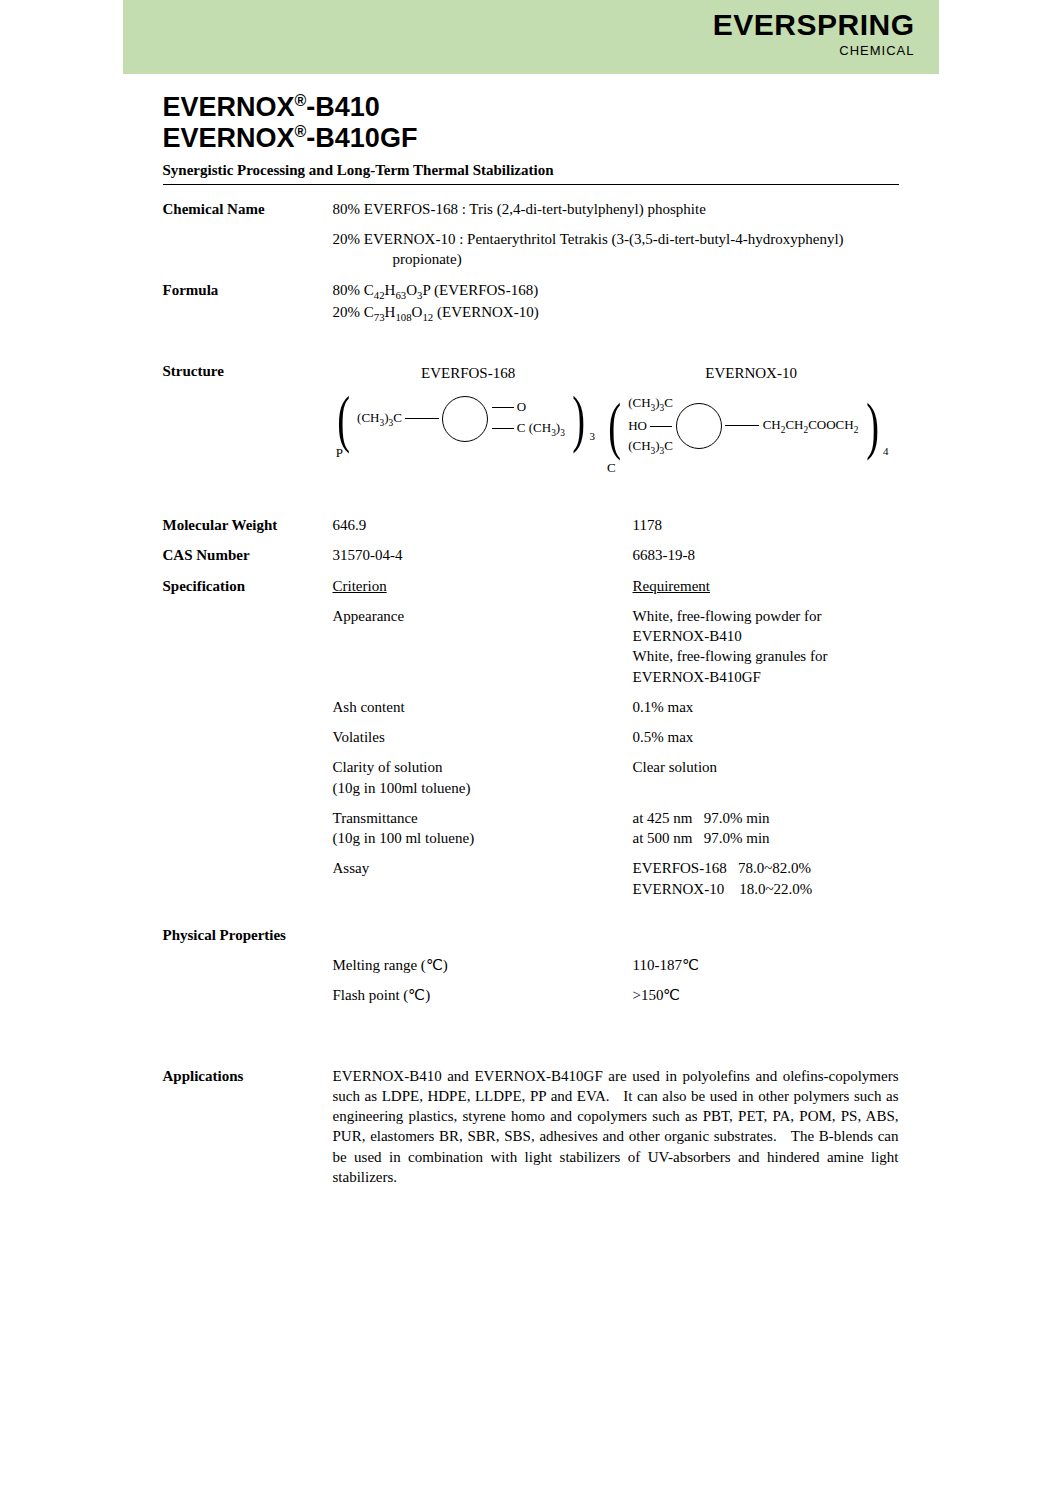EVERSPRING
CHEMICAL
EVERNOX®-B410
EVERNOX®-B410GF
Synergistic Processing and Long-Term Thermal Stabilization
| Chemical Name | 80% EVERFOS-168 : Tris (2,4-di-tert-butylphenyl) phosphite |
| | 20% EVERNOX-10 : Pentaerythritol Tetrakis (3-(3,5-di-tert-butyl-4-hydroxyphenyl) propionate) |
| Formula | 80% C 42 H 63 O 3 P (EVERFOS-168) 20% C 73 H 108 O 12 (EVERNOX-10) |
| Structure | / EVERFOS-168 / EVERNOX-10 / / ( (CH 3 ) 3 C O C (CH 3 ) 3 ) 3 P / ( (CH 3 ) 3 C HO (CH 3 ) 3 C CH 2 CH 2 COOCH 2 ) 4 C / |
| Molecular Weight | 646.9 | 1178 |
| CAS Number | 31570-04-4 | 6683-19-8 |
| Specification | / Criterion / Requirement / / Appearance / White, free-flowing powder for EVERNOX-B410 White, free-flowing granules for EVERNOX-B410GF / / Ash content / 0.1% max / / Volatiles / 0.5% max / / Clarity of solution (10g in 100ml toluene) / Clear solution / / Transmittance (10g in 100 ml toluene) / at 425 nm 97.0% min at 500 nm 97.0% min / / Assay / EVERFOS-168 78.0~82.0% EVERNOX-10 18.0~22.0% / |
Physical Properties
| Melting range (℃) | 110-187℃ |
| Flash point (℃) | >150℃ |
| Applications | EVERNOX-B410 and EVERNOX-B410GF are used in polyolefins and olefins-copolymers such as LDPE, HDPE, LLDPE, PP and EVA. It can also be used in other polymers such as engineering plastics, styrene homo and copolymers such as PBT, PET, PA, POM, PS, ABS, PUR, elastomers BR, SBR, SBS, adhesives and other organic substrates. The B-blends can be used in combination with light stabilizers of UV-absorbers and hindered amine light stabilizers. |